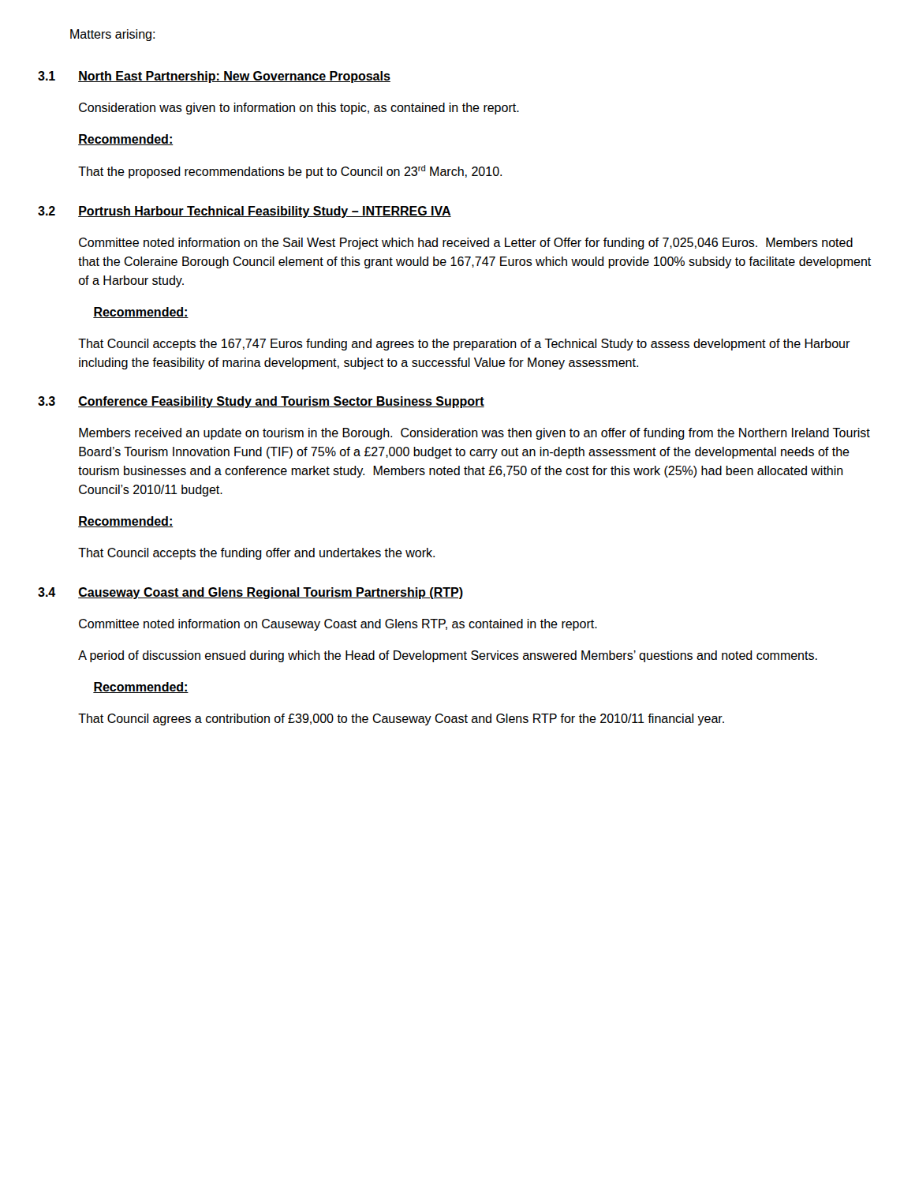Matters arising:
3.1 North East Partnership: New Governance Proposals
Consideration was given to information on this topic, as contained in the report.
Recommended:
That the proposed recommendations be put to Council on 23rd March, 2010.
3.2 Portrush Harbour Technical Feasibility Study – INTERREG IVA
Committee noted information on the Sail West Project which had received a Letter of Offer for funding of 7,025,046 Euros. Members noted that the Coleraine Borough Council element of this grant would be 167,747 Euros which would provide 100% subsidy to facilitate development of a Harbour study.
Recommended:
That Council accepts the 167,747 Euros funding and agrees to the preparation of a Technical Study to assess development of the Harbour including the feasibility of marina development, subject to a successful Value for Money assessment.
3.3 Conference Feasibility Study and Tourism Sector Business Support
Members received an update on tourism in the Borough. Consideration was then given to an offer of funding from the Northern Ireland Tourist Board’s Tourism Innovation Fund (TIF) of 75% of a £27,000 budget to carry out an in-depth assessment of the developmental needs of the tourism businesses and a conference market study. Members noted that £6,750 of the cost for this work (25%) had been allocated within Council’s 2010/11 budget.
Recommended:
That Council accepts the funding offer and undertakes the work.
3.4 Causeway Coast and Glens Regional Tourism Partnership (RTP)
Committee noted information on Causeway Coast and Glens RTP, as contained in the report.
A period of discussion ensued during which the Head of Development Services answered Members’ questions and noted comments.
Recommended:
That Council agrees a contribution of £39,000 to the Causeway Coast and Glens RTP for the 2010/11 financial year.